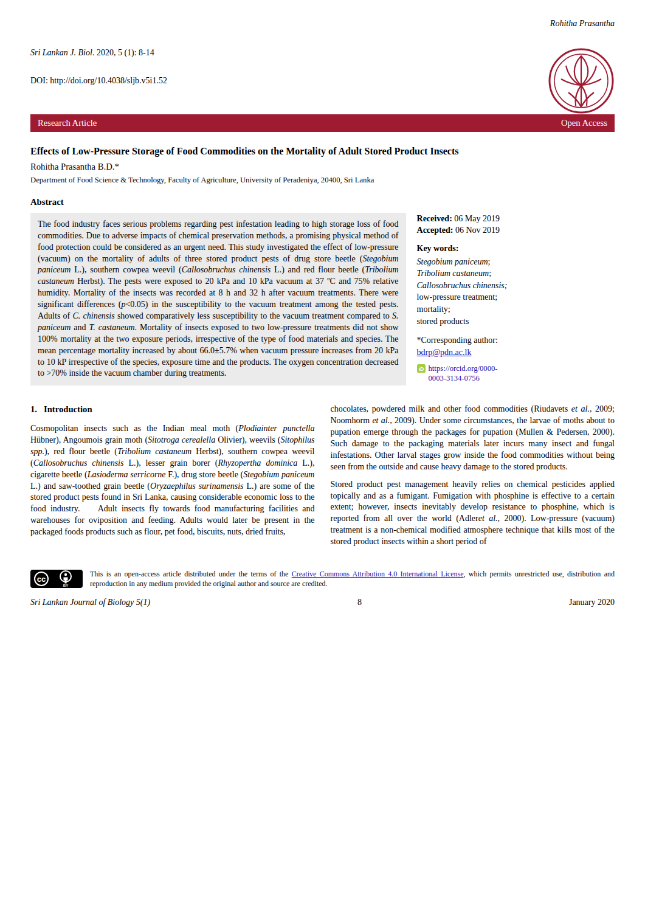Rohitha Prasantha
Sri Lankan J. Biol. 2020, 5 (1): 8-14
DOI: http://doi.org/10.4038/sljb.v5i1.52
Research Article Open Access
Effects of Low-Pressure Storage of Food Commodities on the Mortality of Adult Stored Product Insects
Rohitha Prasantha B.D.*
Department of Food Science & Technology, Faculty of Agriculture, University of Peradeniya, 20400, Sri Lanka
Abstract
The food industry faces serious problems regarding pest infestation leading to high storage loss of food commodities. Due to adverse impacts of chemical preservation methods, a promising physical method of food protection could be considered as an urgent need. This study investigated the effect of low-pressure (vacuum) on the mortality of adults of three stored product pests of drug store beetle (Stegobium paniceum L.), southern cowpea weevil (Callosobruchus chinensis L.) and red flour beetle (Tribolium castaneum Herbst). The pests were exposed to 20 kPa and 10 kPa vacuum at 37 ºC and 75% relative humidity. Mortality of the insects was recorded at 8 h and 32 h after vacuum treatments. There were significant differences (p<0.05) in the susceptibility to the vacuum treatment among the tested pests. Adults of C. chinensis showed comparatively less susceptibility to the vacuum treatment compared to S. paniceum and T. castaneum. Mortality of insects exposed to two low-pressure treatments did not show 100% mortality at the two exposure periods, irrespective of the type of food materials and species. The mean percentage mortality increased by about 66.0±5.7% when vacuum pressure increases from 20 kPa to 10 kP irrespective of the species, exposure time and the products. The oxygen concentration decreased to >70% inside the vacuum chamber during treatments.
Received: 06 May 2019
Accepted: 06 Nov 2019
Key words:
Stegobium paniceum;
Tribolium castaneum;
Callosobruchus chinensis;
low-pressure treatment;
mortality;
stored products
*Corresponding author:
bdrp@pdn.ac.lk
iD https://orcid.org/0000-
0003-3134-0756
1. Introduction
Cosmopolitan insects such as the Indian meal moth (Plodiainter punctella Hübner), Angoumois grain moth (Sitotroga cerealella Olivier), weevils (Sitophilus spp.), red flour beetle (Tribolium castaneum Herbst), southern cowpea weevil (Callosobruchus chinensis L.), lesser grain borer (Rhyzopertha dominica L.), cigarette beetle (Lasioderma serricorne F.), drug store beetle (Stegobium paniceum L.) and saw-toothed grain beetle (Oryzaephilus surinamensis L.) are some of the stored product pests found in Sri Lanka, causing considerable economic loss to the food industry. Adult insects fly towards food manufacturing facilities and warehouses for oviposition and feeding. Adults would later be present in the packaged foods products such as flour, pet food, biscuits, nuts, dried fruits,
chocolates, powdered milk and other food commodities (Riudavets et al., 2009; Noomhorm et al., 2009). Under some circumstances, the larvae of moths about to pupation emerge through the packages for pupation (Mullen & Pedersen, 2000). Such damage to the packaging materials later incurs many insect and fungal infestations. Other larval stages grow inside the food commodities without being seen from the outside and cause heavy damage to the stored products.
Stored product pest management heavily relies on chemical pesticides applied topically and as a fumigant. Fumigation with phosphine is effective to a certain extent; however, insects inevitably develop resistance to phosphine, which is reported from all over the world (Adleret al., 2000). Low-pressure (vacuum) treatment is a non-chemical modified atmosphere technique that kills most of the stored product insects within a short period of
cc BY
This is an open-access article distributed under the terms of the Creative Commons Attribution 4.0 International License, which permits unrestricted use, distribution and reproduction in any medium provided the original author and source are credited.
Sri Lankan Journal of Biology 5(1) 8 January 2020